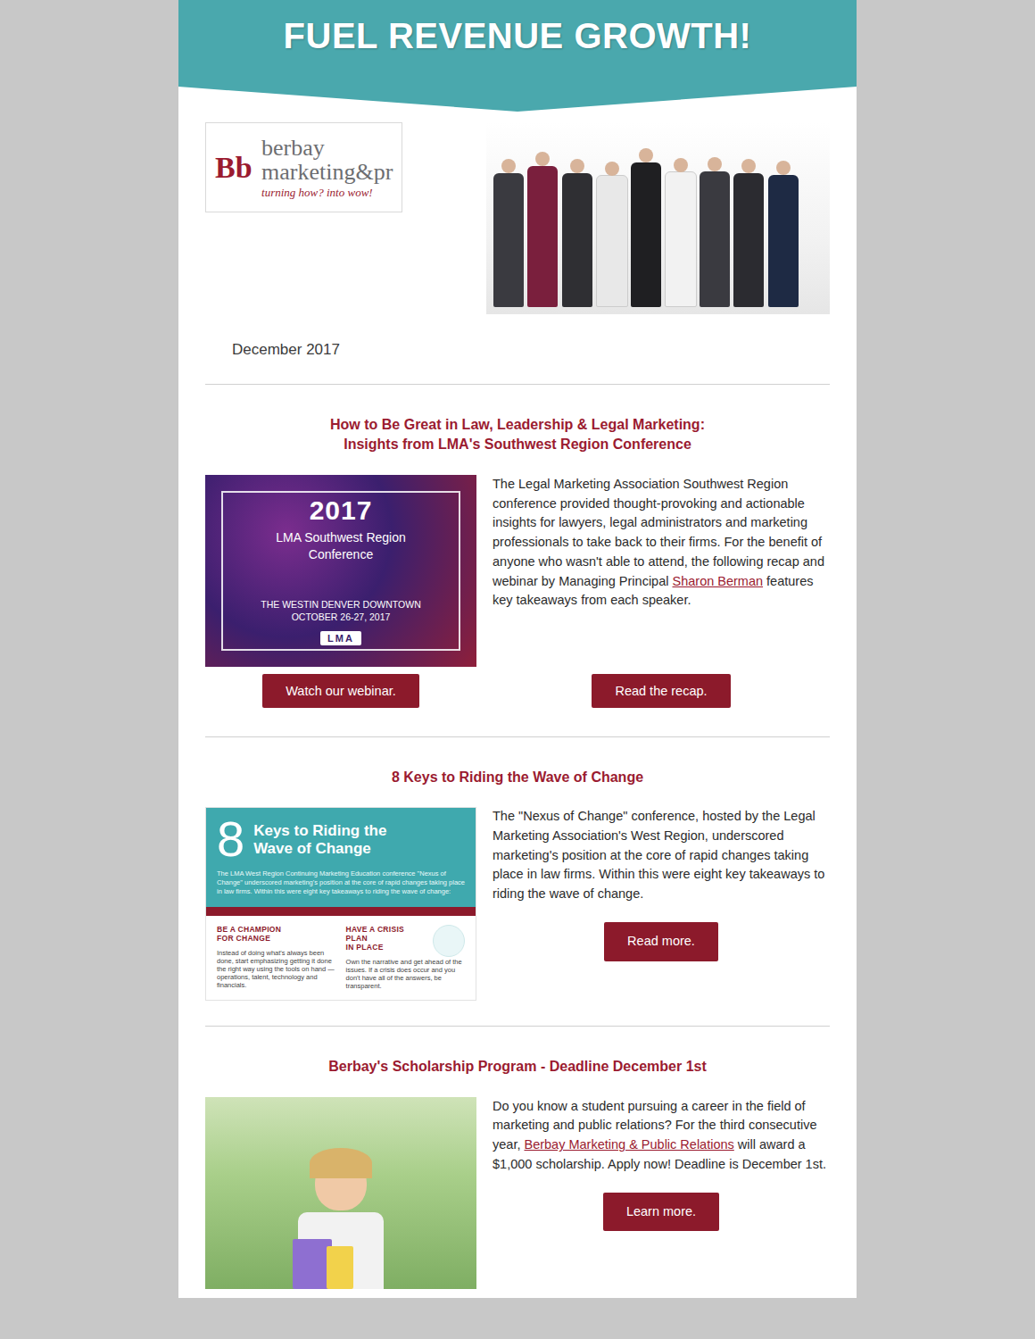FUEL REVENUE GROWTH!
Bb berbay
marketing&pr
turning how? into wow!
December 2017
How to Be Great in Law, Leadership & Legal Marketing:
Insights from LMA's Southwest Region Conference
2017
LMA Southwest Region
Conference
THE WESTIN DENVER DOWNTOWN
OCTOBER 26-27, 2017
LMA
The Legal Marketing Association Southwest Region conference provided thought-provoking and actionable insights for lawyers, legal administrators and marketing professionals to take back to their firms. For the benefit of anyone who wasn't able to attend, the following recap and webinar by Managing Principal Sharon Berman features key takeaways from each speaker.
Watch our webinar.
Read the recap.
8 Keys to Riding the Wave of Change
8
Keys to Riding the
Wave of Change
The LMA West Region Continuing Marketing Education conference "Nexus of Change" underscored marketing's position at the core of rapid changes taking place in law firms. Within this were eight key takeaways to riding the wave of change:
Be a Champion
for Change
Instead of doing what's always been done, start emphasizing getting it done the right way using the tools on hand — operations, talent, technology and financials.
1
Have a Crisis Plan
in Place
Own the narrative and get ahead of the issues. If a crisis does occur and you don't have all of the answers, be transparent.
5
The "Nexus of Change" conference, hosted by the Legal Marketing Association's West Region, underscored marketing's position at the core of rapid changes taking place in law firms. Within this were eight key takeaways to riding the wave of change.
Read more.
Berbay's Scholarship Program - Deadline December 1st
Do you know a student pursuing a career in the field of marketing and public relations? For the third consecutive year, Berbay Marketing & Public Relations will award a $1,000 scholarship. Apply now! Deadline is December 1st.
Learn more.